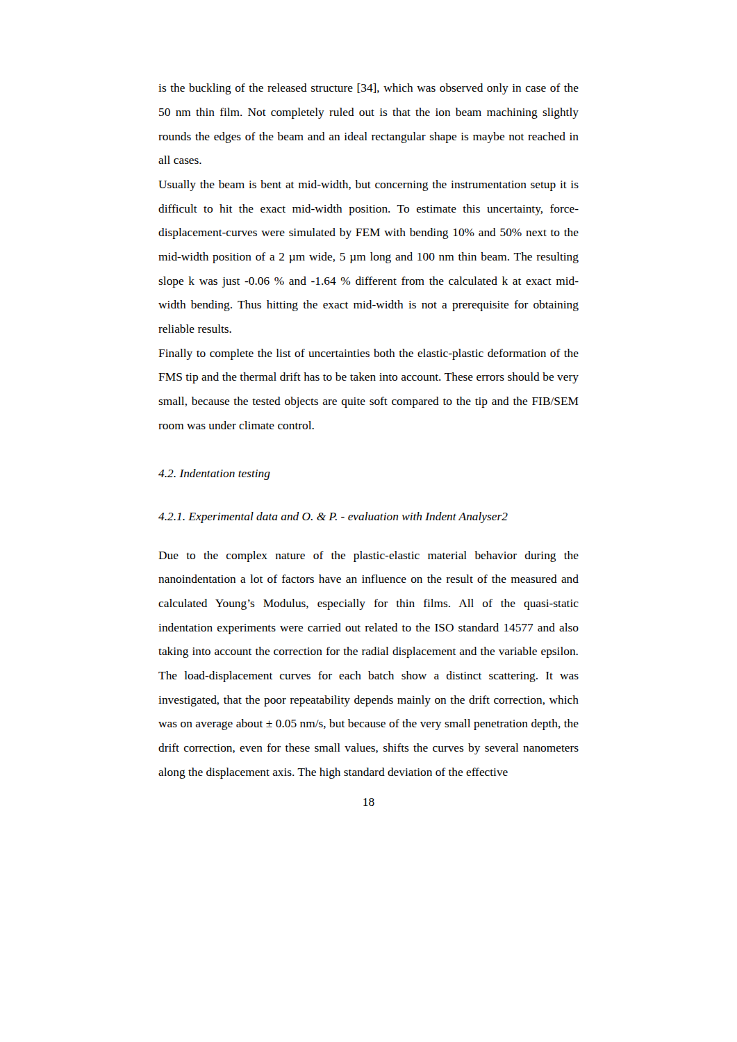is the buckling of the released structure [34], which was observed only in case of the 50 nm thin film. Not completely ruled out is that the ion beam machining slightly rounds the edges of the beam and an ideal rectangular shape is maybe not reached in all cases.
Usually the beam is bent at mid-width, but concerning the instrumentation setup it is difficult to hit the exact mid-width position. To estimate this uncertainty, force-displacement-curves were simulated by FEM with bending 10% and 50% next to the mid-width position of a 2 µm wide, 5 µm long and 100 nm thin beam. The resulting slope k was just -0.06 % and -1.64 % different from the calculated k at exact mid-width bending. Thus hitting the exact mid-width is not a prerequisite for obtaining reliable results.
Finally to complete the list of uncertainties both the elastic-plastic deformation of the FMS tip and the thermal drift has to be taken into account. These errors should be very small, because the tested objects are quite soft compared to the tip and the FIB/SEM room was under climate control.
4.2. Indentation testing
4.2.1. Experimental data and O. & P. - evaluation with Indent Analyser2
Due to the complex nature of the plastic-elastic material behavior during the nanoindentation a lot of factors have an influence on the result of the measured and calculated Young’s Modulus, especially for thin films. All of the quasi-static indentation experiments were carried out related to the ISO standard 14577 and also taking into account the correction for the radial displacement and the variable epsilon. The load-displacement curves for each batch show a distinct scattering. It was investigated, that the poor repeatability depends mainly on the drift correction, which was on average about ± 0.05 nm/s, but because of the very small penetration depth, the drift correction, even for these small values, shifts the curves by several nanometers along the displacement axis. The high standard deviation of the effective
18